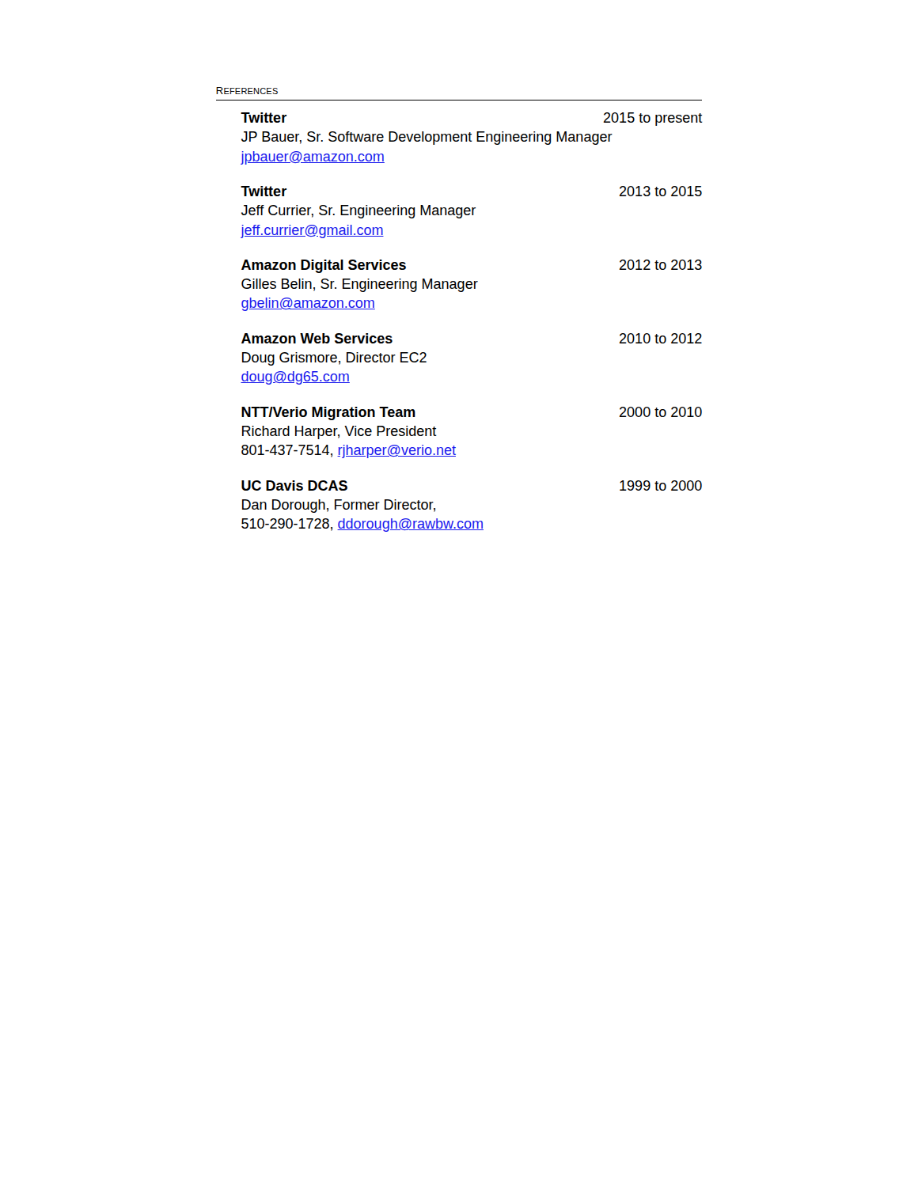References
Twitter 2015 to present
JP Bauer, Sr. Software Development Engineering Manager jpbauer@amazon.com
Twitter 2013 to 2015
Jeff Currier, Sr. Engineering Manager jeff.currier@gmail.com
Amazon Digital Services 2012 to 2013
Gilles Belin, Sr. Engineering Manager gbelin@amazon.com
Amazon Web Services 2010 to 2012
Doug Grismore, Director EC2 doug@dg65.com
NTT/Verio Migration Team 2000 to 2010
Richard Harper, Vice President 801-437-7514, rjharper@verio.net
UC Davis DCAS 1999 to 2000
Dan Dorough, Former Director, 510-290-1728, ddorough@rawbw.com